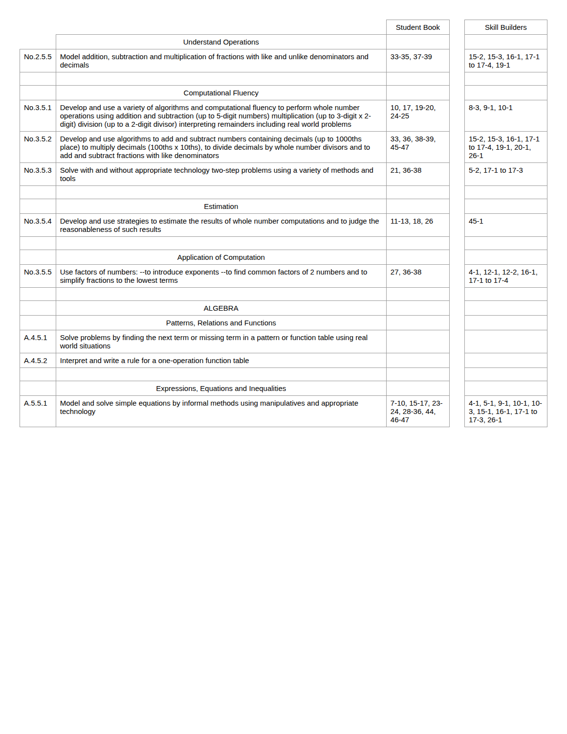| | | Student Book | | Skill Builders |
| | Understand Operations | | | |
| No.2.5.5 | Model addition, subtraction and multiplication of fractions with like and unlike denominators and decimals | 33-35, 37-39 | | 15-2, 15-3, 16-1, 17-1 to 17-4, 19-1 |
| | Computational Fluency | | | |
| No.3.5.1 | Develop and use a variety of algorithms and computational fluency to perform whole number operations using addition and subtraction (up to 5-digit numbers) multiplication (up to 3-digit x 2-digit) division (up to a 2-digit divisor) interpreting remainders including real world problems | 10, 17, 19-20, 24-25 | | 8-3, 9-1, 10-1 |
| No.3.5.2 | Develop and use algorithms to add and subtract numbers containing decimals (up to 1000ths place) to multiply decimals (100ths x 10ths), to divide decimals by whole number divisors and to add and subtract fractions with like denominators | 33, 36, 38-39, 45-47 | | 15-2, 15-3, 16-1, 17-1 to 17-4, 19-1, 20-1, 26-1 |
| No.3.5.3 | Solve with and without appropriate technology two-step problems using a variety of methods and tools | 21, 36-38 | | 5-2, 17-1 to 17-3 |
| | Estimation | | | |
| No.3.5.4 | Develop and use strategies to estimate the results of whole number computations and to judge the reasonableness of such results | 11-13, 18, 26 | | 45-1 |
| | Application of Computation | | | |
| No.3.5.5 | Use factors of numbers: --to introduce exponents --to find common factors of 2 numbers and to simplify fractions to the lowest terms | 27, 36-38 | | 4-1, 12-1, 12-2, 16-1, 17-1 to 17-4 |
| | ALGEBRA | | | |
| | Patterns, Relations and Functions | | | |
| A.4.5.1 | Solve problems by finding the next term or missing term in a pattern or function table using real world situations | | | |
| A.4.5.2 | Interpret and write a rule for a one-operation function table | | | |
| | Expressions, Equations and Inequalities | | | |
| A.5.5.1 | Model and solve simple equations by informal methods using manipulatives and appropriate technology | 7-10, 15-17, 23-24, 28-36, 44, 46-47 | | 4-1, 5-1, 9-1, 10-1, 10-3, 15-1, 16-1, 17-1 to 17-3, 26-1 |